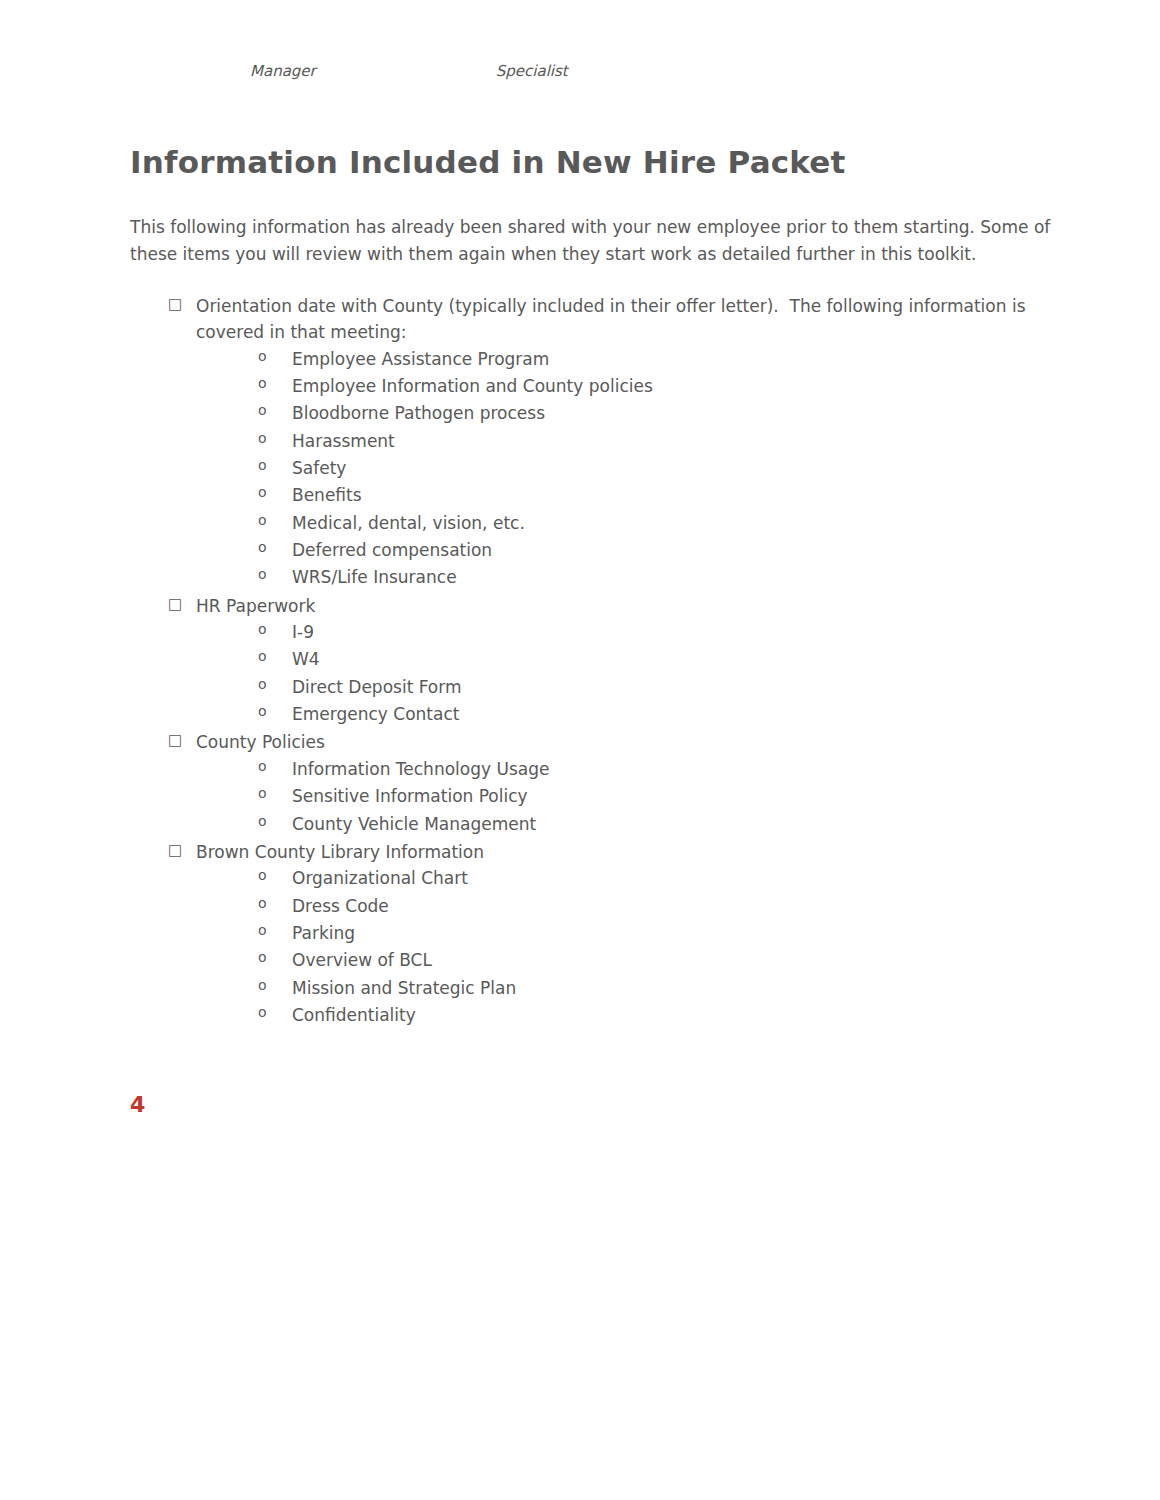Manager Specialist
Information Included in New Hire Packet
This following information has already been shared with your new employee prior to them starting. Some of these items you will review with them again when they start work as detailed further in this toolkit.
Orientation date with County (typically included in their offer letter). The following information is covered in that meeting:
Employee Assistance Program
Employee Information and County policies
Bloodborne Pathogen process
Harassment
Safety
Benefits
Medical, dental, vision, etc.
Deferred compensation
WRS/Life Insurance
HR Paperwork
I-9
W4
Direct Deposit Form
Emergency Contact
County Policies
Information Technology Usage
Sensitive Information Policy
County Vehicle Management
Brown County Library Information
Organizational Chart
Dress Code
Parking
Overview of BCL
Mission and Strategic Plan
Confidentiality
4